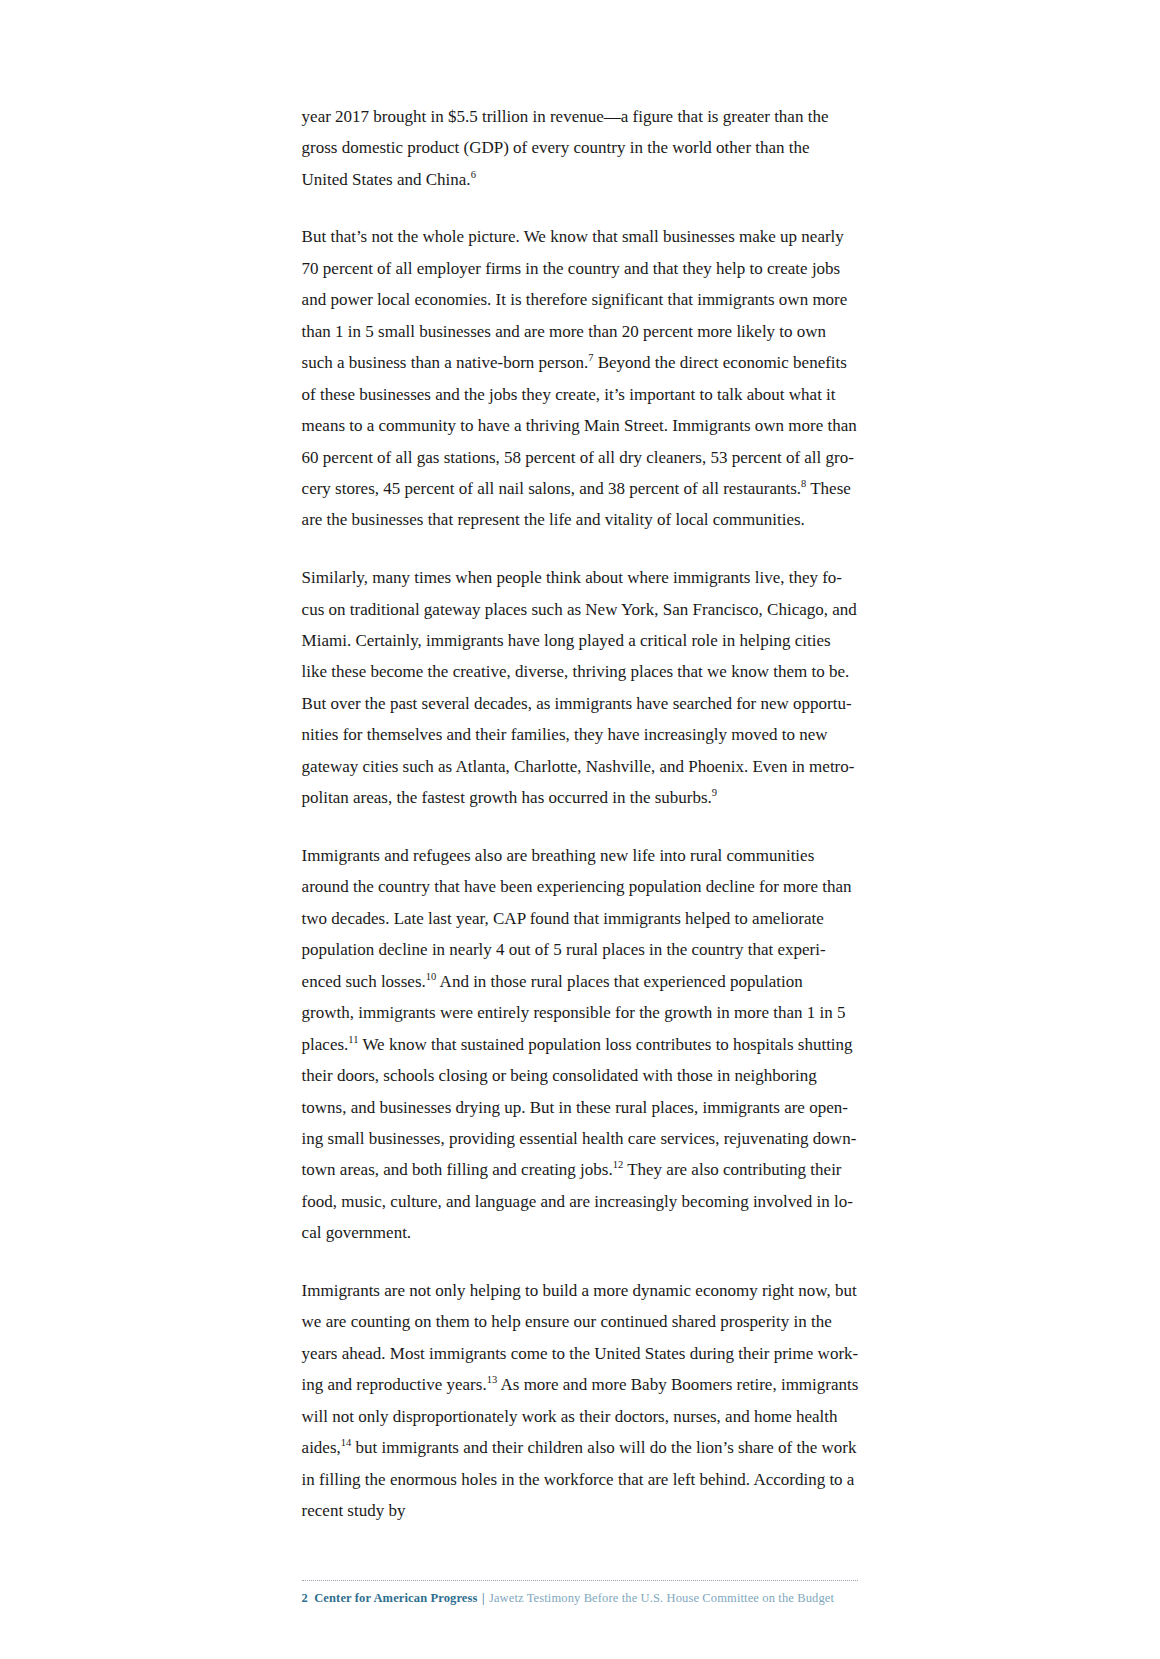year 2017 brought in $5.5 trillion in revenue—a figure that is greater than the gross domestic product (GDP) of every country in the world other than the United States and China.6
But that’s not the whole picture. We know that small businesses make up nearly 70 percent of all employer firms in the country and that they help to create jobs and power local economies. It is therefore significant that immigrants own more than 1 in 5 small businesses and are more than 20 percent more likely to own such a business than a native-born person.7 Beyond the direct economic benefits of these businesses and the jobs they create, it’s important to talk about what it means to a community to have a thriving Main Street. Immigrants own more than 60 percent of all gas stations, 58 percent of all dry cleaners, 53 percent of all grocery stores, 45 percent of all nail salons, and 38 percent of all restaurants.8 These are the businesses that represent the life and vitality of local communities.
Similarly, many times when people think about where immigrants live, they focus on traditional gateway places such as New York, San Francisco, Chicago, and Miami. Certainly, immigrants have long played a critical role in helping cities like these become the creative, diverse, thriving places that we know them to be. But over the past several decades, as immigrants have searched for new opportunities for themselves and their families, they have increasingly moved to new gateway cities such as Atlanta, Charlotte, Nashville, and Phoenix. Even in metropolitan areas, the fastest growth has occurred in the suburbs.9
Immigrants and refugees also are breathing new life into rural communities around the country that have been experiencing population decline for more than two decades. Late last year, CAP found that immigrants helped to ameliorate population decline in nearly 4 out of 5 rural places in the country that experienced such losses.10 And in those rural places that experienced population growth, immigrants were entirely responsible for the growth in more than 1 in 5 places.11 We know that sustained population loss contributes to hospitals shutting their doors, schools closing or being consolidated with those in neighboring towns, and businesses drying up. But in these rural places, immigrants are opening small businesses, providing essential health care services, rejuvenating downtown areas, and both filling and creating jobs.12 They are also contributing their food, music, culture, and language and are increasingly becoming involved in local government.
Immigrants are not only helping to build a more dynamic economy right now, but we are counting on them to help ensure our continued shared prosperity in the years ahead. Most immigrants come to the United States during their prime working and reproductive years.13 As more and more Baby Boomers retire, immigrants will not only disproportionately work as their doctors, nurses, and home health aides,14 but immigrants and their children also will do the lion’s share of the work in filling the enormous holes in the workforce that are left behind. According to a recent study by
2 Center for American Progress|Jawetz Testimony Before the U.S. House Committee on the Budget